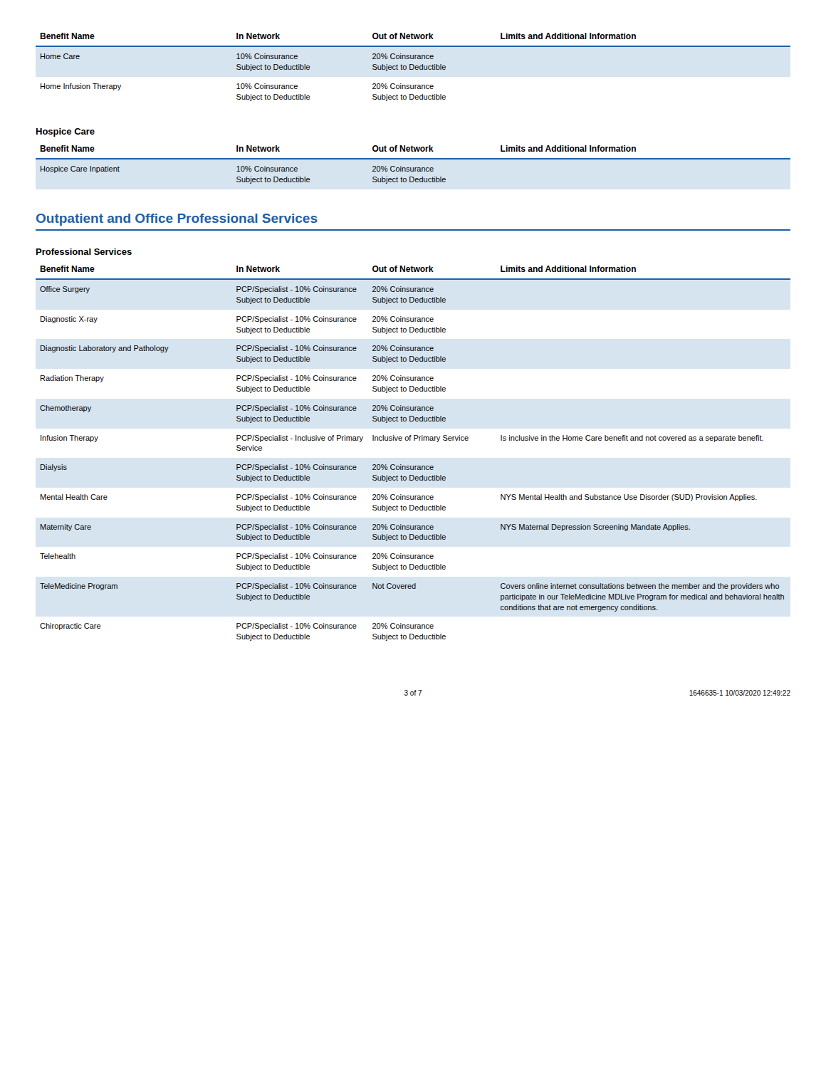| Benefit Name | In Network | Out of Network | Limits and Additional Information |
| --- | --- | --- | --- |
| Home Care | 10% Coinsurance Subject to Deductible | 20% Coinsurance Subject to Deductible | |
| Home Infusion Therapy | 10% Coinsurance Subject to Deductible | 20% Coinsurance Subject to Deductible | |
Hospice Care
| Benefit Name | In Network | Out of Network | Limits and Additional Information |
| --- | --- | --- | --- |
| Hospice Care Inpatient | 10% Coinsurance Subject to Deductible | 20% Coinsurance Subject to Deductible | |
Outpatient and Office Professional Services
Professional Services
| Benefit Name | In Network | Out of Network | Limits and Additional Information |
| --- | --- | --- | --- |
| Office Surgery | PCP/Specialist - 10% Coinsurance Subject to Deductible | 20% Coinsurance Subject to Deductible | |
| Diagnostic X-ray | PCP/Specialist - 10% Coinsurance Subject to Deductible | 20% Coinsurance Subject to Deductible | |
| Diagnostic Laboratory and Pathology | PCP/Specialist - 10% Coinsurance Subject to Deductible | 20% Coinsurance Subject to Deductible | |
| Radiation Therapy | PCP/Specialist - 10% Coinsurance Subject to Deductible | 20% Coinsurance Subject to Deductible | |
| Chemotherapy | PCP/Specialist - 10% Coinsurance Subject to Deductible | 20% Coinsurance Subject to Deductible | |
| Infusion Therapy | PCP/Specialist - Inclusive of Primary Service | Inclusive of Primary Service | Is inclusive in the Home Care benefit and not covered as a separate benefit. |
| Dialysis | PCP/Specialist - 10% Coinsurance Subject to Deductible | 20% Coinsurance Subject to Deductible | |
| Mental Health Care | PCP/Specialist - 10% Coinsurance Subject to Deductible | 20% Coinsurance Subject to Deductible | NYS Mental Health and Substance Use Disorder (SUD) Provision Applies. |
| Maternity Care | PCP/Specialist - 10% Coinsurance Subject to Deductible | 20% Coinsurance Subject to Deductible | NYS Maternal Depression Screening Mandate Applies. |
| Telehealth | PCP/Specialist - 10% Coinsurance Subject to Deductible | 20% Coinsurance Subject to Deductible | |
| TeleMedicine Program | PCP/Specialist - 10% Coinsurance Subject to Deductible | Not Covered | Covers online internet consultations between the member and the providers who participate in our TeleMedicine MDLive Program for medical and behavioral health conditions that are not emergency conditions. |
| Chiropractic Care | PCP/Specialist - 10% Coinsurance Subject to Deductible | 20% Coinsurance Subject to Deductible | |
3 of 7
1646635-1 10/03/2020 12:49:22